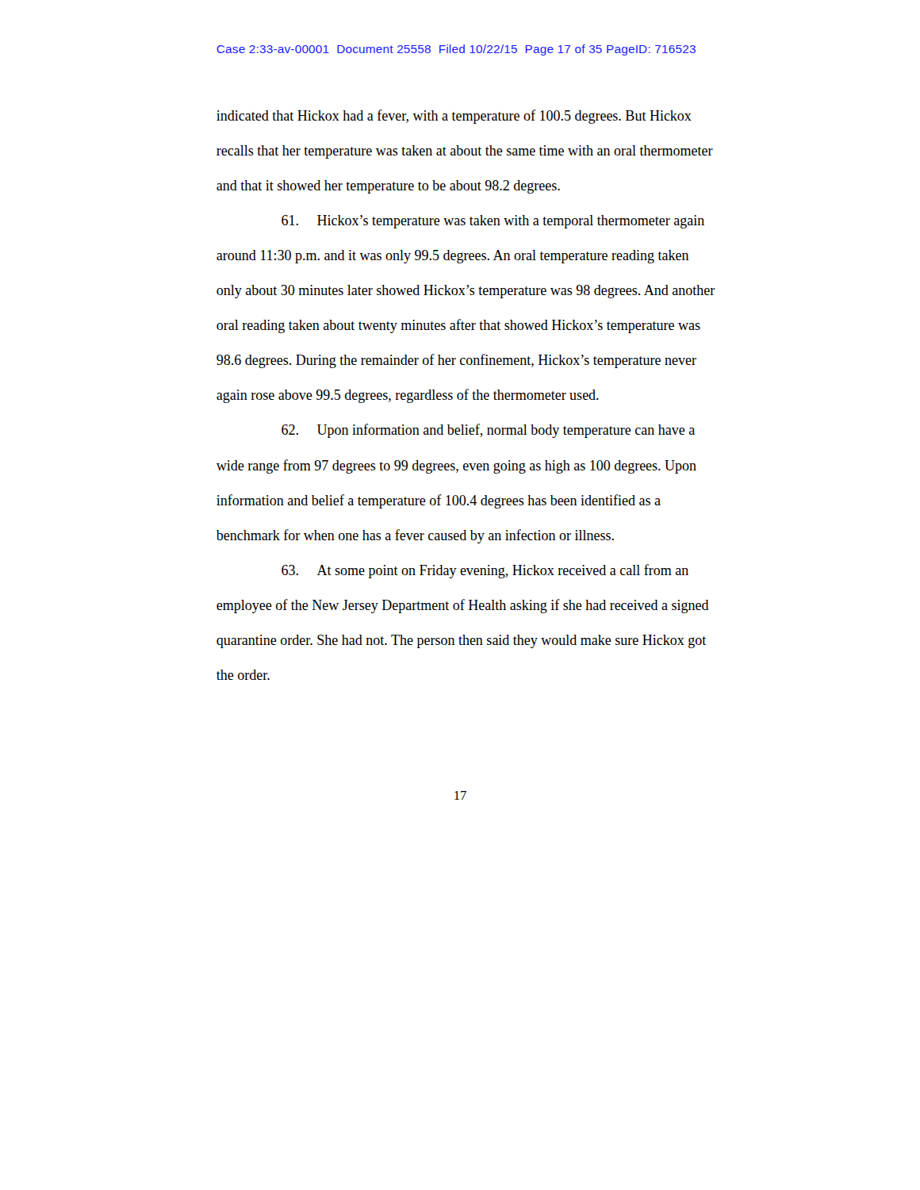Case 2:33-av-00001 Document 25558 Filed 10/22/15 Page 17 of 35 PageID: 716523
indicated that Hickox had a fever, with a temperature of 100.5 degrees. But Hickox recalls that her temperature was taken at about the same time with an oral thermometer and that it showed her temperature to be about 98.2 degrees.
61. Hickox’s temperature was taken with a temporal thermometer again around 11:30 p.m. and it was only 99.5 degrees. An oral temperature reading taken only about 30 minutes later showed Hickox’s temperature was 98 degrees. And another oral reading taken about twenty minutes after that showed Hickox’s temperature was 98.6 degrees. During the remainder of her confinement, Hickox’s temperature never again rose above 99.5 degrees, regardless of the thermometer used.
62. Upon information and belief, normal body temperature can have a wide range from 97 degrees to 99 degrees, even going as high as 100 degrees. Upon information and belief a temperature of 100.4 degrees has been identified as a benchmark for when one has a fever caused by an infection or illness.
63. At some point on Friday evening, Hickox received a call from an employee of the New Jersey Department of Health asking if she had received a signed quarantine order. She had not. The person then said they would make sure Hickox got the order.
17